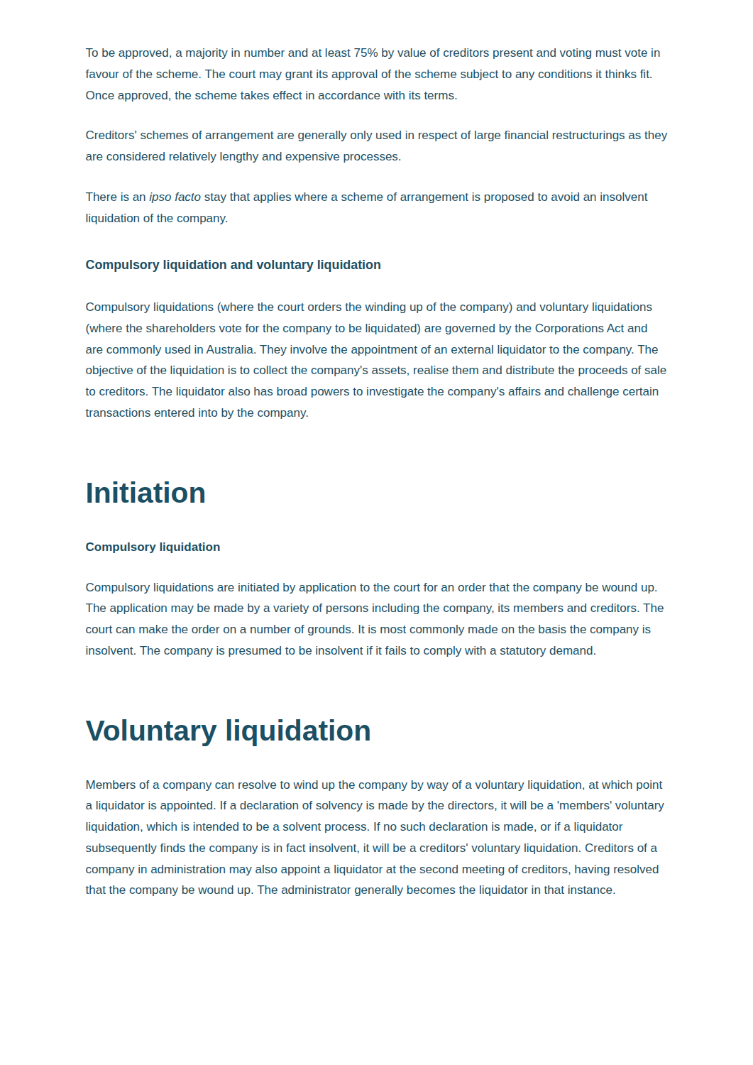To be approved, a majority in number and at least 75% by value of creditors present and voting must vote in favour of the scheme. The court may grant its approval of the scheme subject to any conditions it thinks fit. Once approved, the scheme takes effect in accordance with its terms.
Creditors' schemes of arrangement are generally only used in respect of large financial restructurings as they are considered relatively lengthy and expensive processes.
There is an ipso facto stay that applies where a scheme of arrangement is proposed to avoid an insolvent liquidation of the company.
Compulsory liquidation and voluntary liquidation
Compulsory liquidations (where the court orders the winding up of the company) and voluntary liquidations (where the shareholders vote for the company to be liquidated) are governed by the Corporations Act and are commonly used in Australia. They involve the appointment of an external liquidator to the company. The objective of the liquidation is to collect the company's assets, realise them and distribute the proceeds of sale to creditors. The liquidator also has broad powers to investigate the company's affairs and challenge certain transactions entered into by the company.
Initiation
Compulsory liquidation
Compulsory liquidations are initiated by application to the court for an order that the company be wound up. The application may be made by a variety of persons including the company, its members and creditors. The court can make the order on a number of grounds. It is most commonly made on the basis the company is insolvent. The company is presumed to be insolvent if it fails to comply with a statutory demand.
Voluntary liquidation
Members of a company can resolve to wind up the company by way of a voluntary liquidation, at which point a liquidator is appointed. If a declaration of solvency is made by the directors, it will be a 'members' voluntary liquidation, which is intended to be a solvent process. If no such declaration is made, or if a liquidator subsequently finds the company is in fact insolvent, it will be a creditors' voluntary liquidation. Creditors of a company in administration may also appoint a liquidator at the second meeting of creditors, having resolved that the company be wound up. The administrator generally becomes the liquidator in that instance.